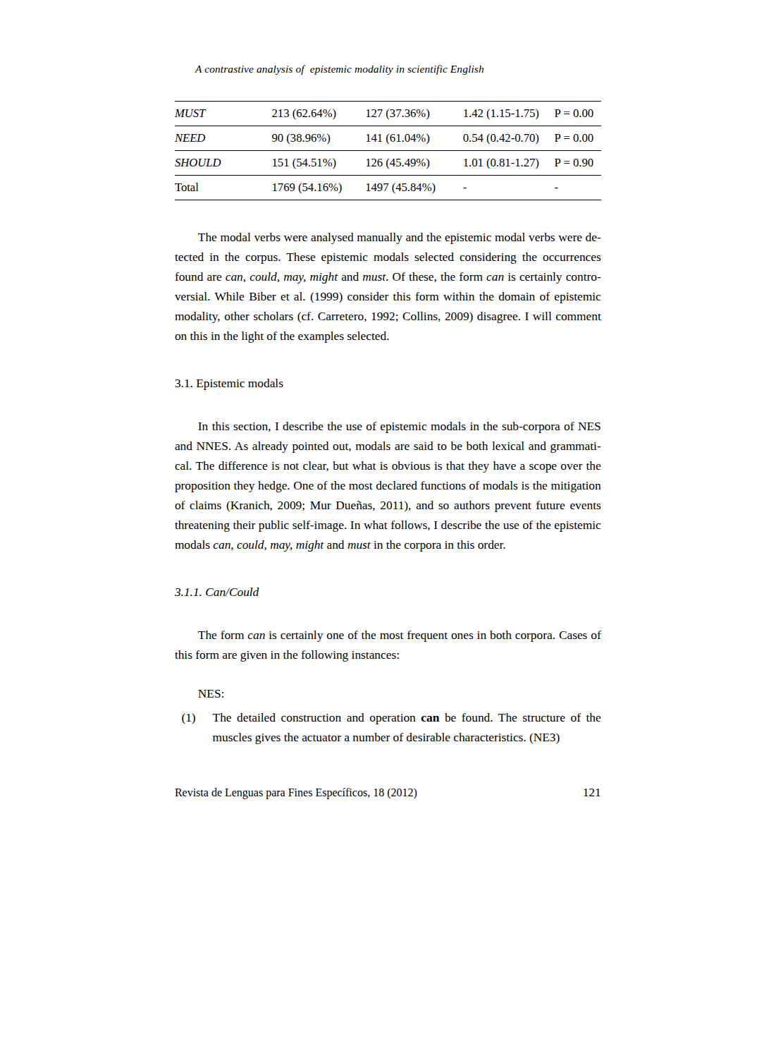A contrastive analysis of epistemic modality in scientific English
| MUST | 213 (62.64%) | 127 (37.36%) | 1.42 (1.15-1.75) | P = 0.00 |
| NEED | 90 (38.96%) | 141 (61.04%) | 0.54 (0.42-0.70) | P = 0.00 |
| SHOULD | 151 (54.51%) | 126 (45.49%) | 1.01 (0.81-1.27) | P = 0.90 |
| Total | 1769 (54.16%) | 1497 (45.84%) | - | - |
The modal verbs were analysed manually and the epistemic modal verbs were detected in the corpus. These epistemic modals selected considering the occurrences found are can, could, may, might and must. Of these, the form can is certainly controversial. While Biber et al. (1999) consider this form within the domain of epistemic modality, other scholars (cf. Carretero, 1992; Collins, 2009) disagree. I will comment on this in the light of the examples selected.
3.1. Epistemic modals
In this section, I describe the use of epistemic modals in the sub-corpora of NES and NNES. As already pointed out, modals are said to be both lexical and grammatical. The difference is not clear, but what is obvious is that they have a scope over the proposition they hedge. One of the most declared functions of modals is the mitigation of claims (Kranich, 2009; Mur Dueñas, 2011), and so authors prevent future events threatening their public self-image. In what follows, I describe the use of the epistemic modals can, could, may, might and must in the corpora in this order.
3.1.1. Can/Could
The form can is certainly one of the most frequent ones in both corpora. Cases of this form are given in the following instances:
NES:
(1) The detailed construction and operation can be found. The structure of the muscles gives the actuator a number of desirable characteristics. (NE3)
Revista de Lenguas para Fines Específicos, 18 (2012) 121